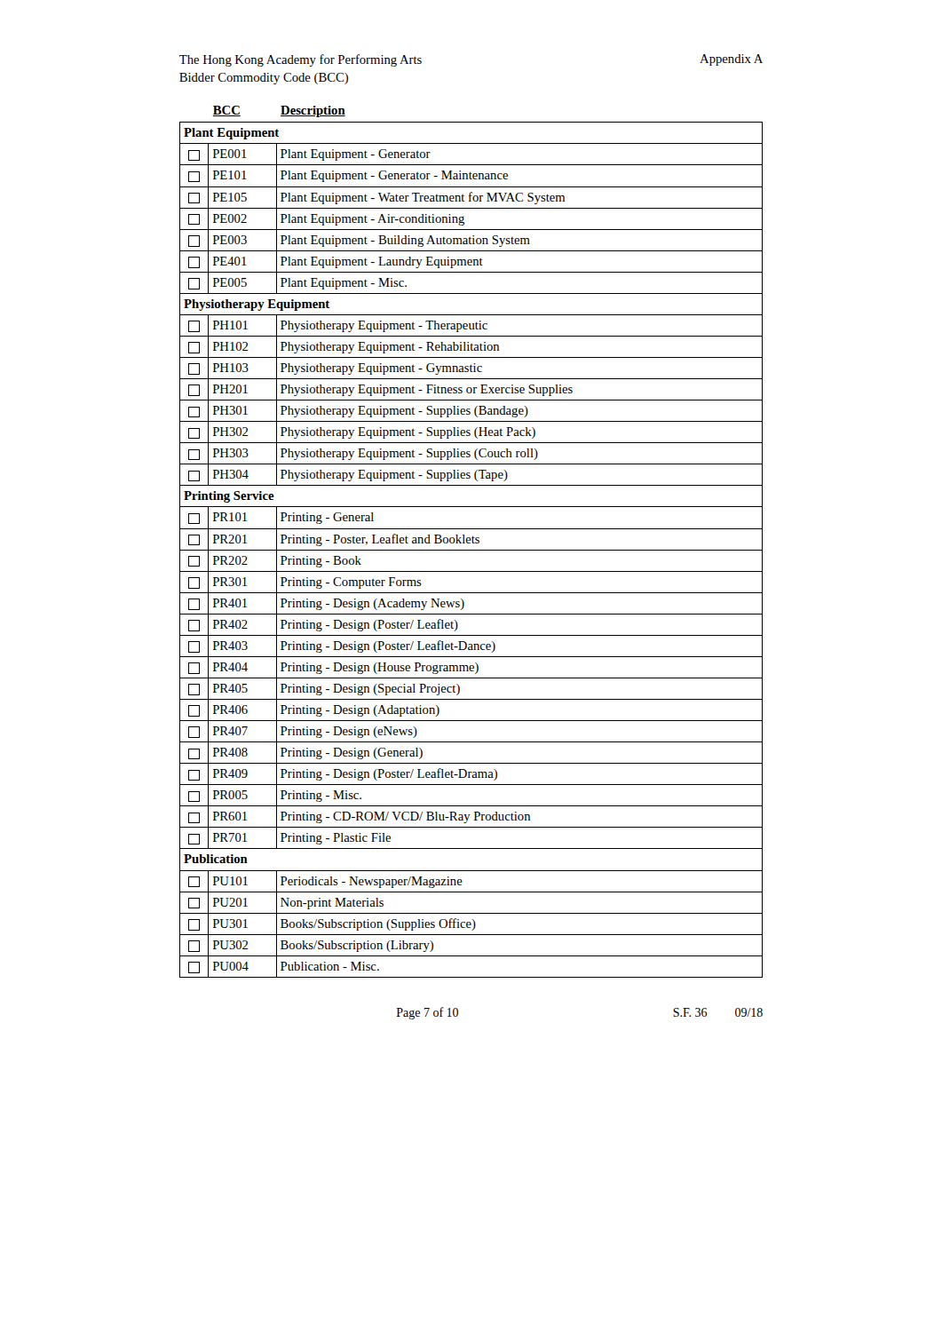The Hong Kong Academy for Performing Arts
Bidder Commodity Code (BCC)
Appendix A
BCC Description
| Plant Equipment |
| | PE001 | Plant Equipment - Generator |
| | PE101 | Plant Equipment - Generator - Maintenance |
| | PE105 | Plant Equipment - Water Treatment for MVAC System |
| | PE002 | Plant Equipment - Air-conditioning |
| | PE003 | Plant Equipment - Building Automation System |
| | PE401 | Plant Equipment - Laundry Equipment |
| | PE005 | Plant Equipment - Misc. |
| Physiotherapy Equipment |
| | PH101 | Physiotherapy Equipment - Therapeutic |
| | PH102 | Physiotherapy Equipment - Rehabilitation |
| | PH103 | Physiotherapy Equipment - Gymnastic |
| | PH201 | Physiotherapy Equipment - Fitness or Exercise Supplies |
| | PH301 | Physiotherapy Equipment - Supplies (Bandage) |
| | PH302 | Physiotherapy Equipment - Supplies (Heat Pack) |
| | PH303 | Physiotherapy Equipment - Supplies (Couch roll) |
| | PH304 | Physiotherapy Equipment - Supplies (Tape) |
| Printing Service |
| | PR101 | Printing - General |
| | PR201 | Printing - Poster, Leaflet and Booklets |
| | PR202 | Printing - Book |
| | PR301 | Printing - Computer Forms |
| | PR401 | Printing - Design (Academy News) |
| | PR402 | Printing - Design (Poster/ Leaflet) |
| | PR403 | Printing - Design (Poster/ Leaflet-Dance) |
| | PR404 | Printing - Design (House Programme) |
| | PR405 | Printing - Design (Special Project) |
| | PR406 | Printing - Design (Adaptation) |
| | PR407 | Printing - Design (eNews) |
| | PR408 | Printing - Design (General) |
| | PR409 | Printing - Design (Poster/ Leaflet-Drama) |
| | PR005 | Printing - Misc. |
| | PR601 | Printing - CD-ROM/ VCD/ Blu-Ray Production |
| | PR701 | Printing - Plastic File |
| Publication |
| | PU101 | Periodicals - Newspaper/Magazine |
| | PU201 | Non-print Materials |
| | PU301 | Books/Subscription (Supplies Office) |
| | PU302 | Books/Subscription (Library) |
| | PU004 | Publication - Misc. |
Page 7 of 10
S.F. 3609/18